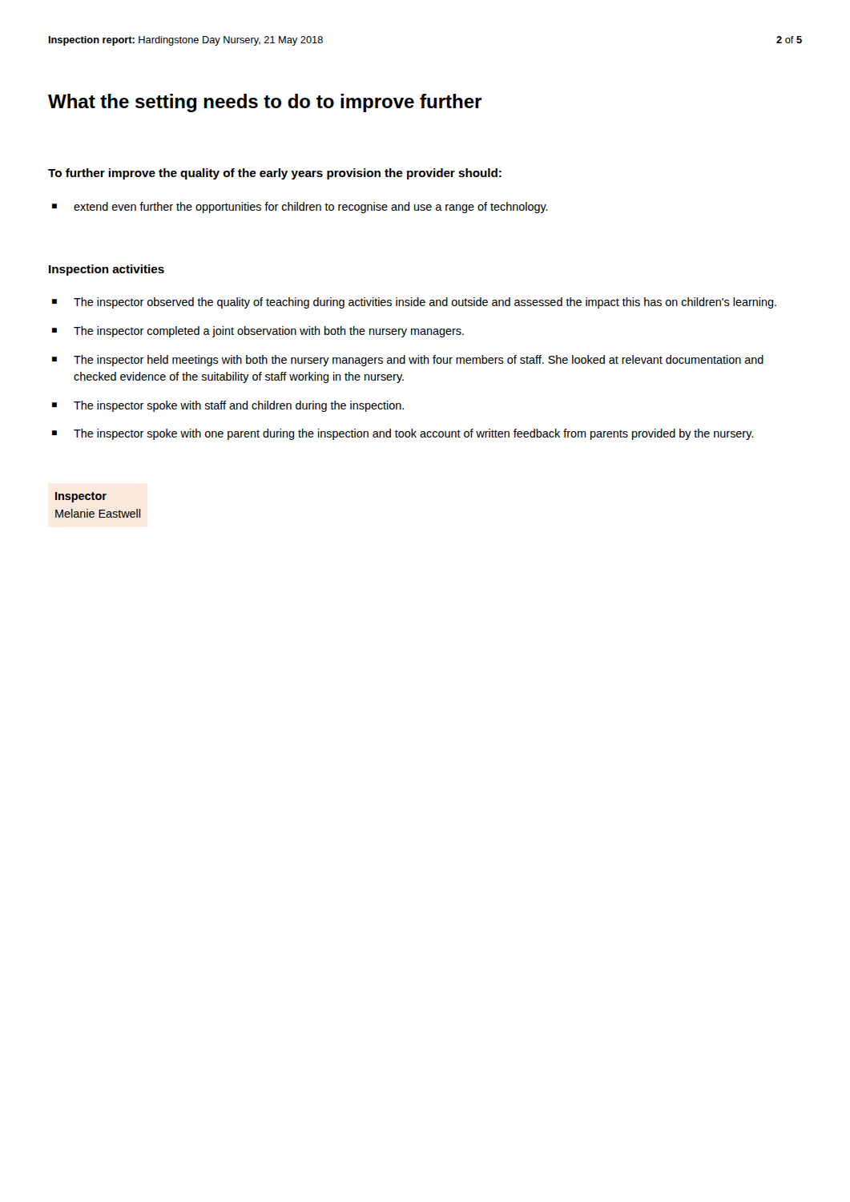Inspection report: Hardingstone Day Nursery, 21 May 2018
2 of 5
What the setting needs to do to improve further
To further improve the quality of the early years provision the provider should:
extend even further the opportunities for children to recognise and use a range of technology.
Inspection activities
The inspector observed the quality of teaching during activities inside and outside and assessed the impact this has on children's learning.
The inspector completed a joint observation with both the nursery managers.
The inspector held meetings with both the nursery managers and with four members of staff. She looked at relevant documentation and checked evidence of the suitability of staff working in the nursery.
The inspector spoke with staff and children during the inspection.
The inspector spoke with one parent during the inspection and took account of written feedback from parents provided by the nursery.
Inspector
Melanie Eastwell